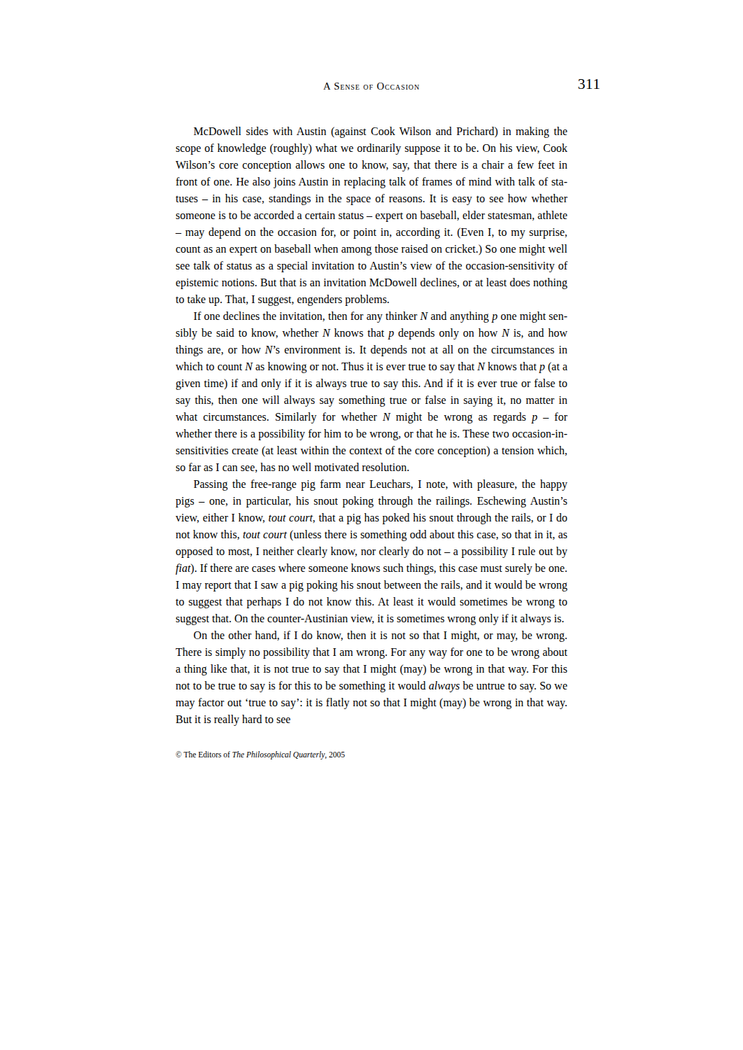A Sense of Occasion
311
McDowell sides with Austin (against Cook Wilson and Prichard) in making the scope of knowledge (roughly) what we ordinarily suppose it to be. On his view, Cook Wilson’s core conception allows one to know, say, that there is a chair a few feet in front of one. He also joins Austin in replacing talk of frames of mind with talk of statuses – in his case, standings in the space of reasons. It is easy to see how whether someone is to be accorded a certain status – expert on baseball, elder statesman, athlete – may depend on the occasion for, or point in, according it. (Even I, to my surprise, count as an expert on baseball when among those raised on cricket.) So one might well see talk of status as a special invitation to Austin’s view of the occasion-sensitivity of epistemic notions. But that is an invitation McDowell declines, or at least does nothing to take up. That, I suggest, engenders problems.
If one declines the invitation, then for any thinker N and anything p one might sensibly be said to know, whether N knows that p depends only on how N is, and how things are, or how N’s environment is. It depends not at all on the circumstances in which to count N as knowing or not. Thus it is ever true to say that N knows that p (at a given time) if and only if it is always true to say this. And if it is ever true or false to say this, then one will always say something true or false in saying it, no matter in what circumstances. Similarly for whether N might be wrong as regards p – for whether there is a possibility for him to be wrong, or that he is. These two occasion-insensitivities create (at least within the context of the core conception) a tension which, so far as I can see, has no well motivated resolution.
Passing the free-range pig farm near Leuchars, I note, with pleasure, the happy pigs – one, in particular, his snout poking through the railings. Eschewing Austin’s view, either I know, tout court, that a pig has poked his snout through the rails, or I do not know this, tout court (unless there is something odd about this case, so that in it, as opposed to most, I neither clearly know, nor clearly do not – a possibility I rule out by fiat). If there are cases where someone knows such things, this case must surely be one. I may report that I saw a pig poking his snout between the rails, and it would be wrong to suggest that perhaps I do not know this. At least it would sometimes be wrong to suggest that. On the counter-Austinian view, it is sometimes wrong only if it always is.
On the other hand, if I do know, then it is not so that I might, or may, be wrong. There is simply no possibility that I am wrong. For any way for one to be wrong about a thing like that, it is not true to say that I might (may) be wrong in that way. For this not to be true to say is for this to be something it would always be untrue to say. So we may factor out ‘true to say’: it is flatly not so that I might (may) be wrong in that way. But it is really hard to see
© The Editors of The Philosophical Quarterly, 2005